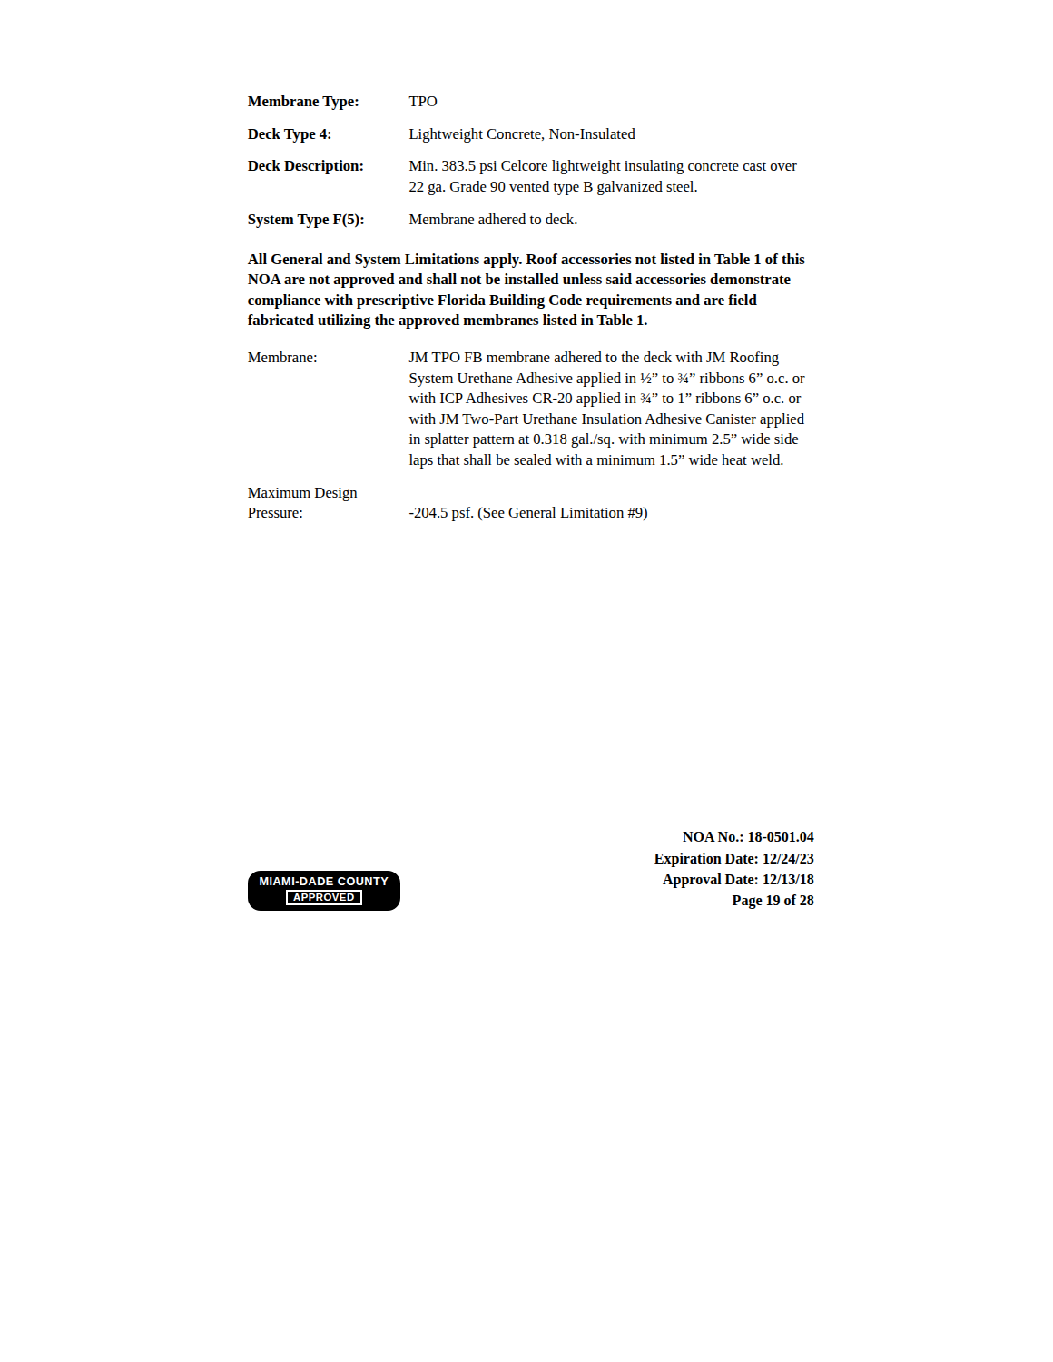| Membrane Type: | TPO |
| Deck Type 4: | Lightweight Concrete, Non-Insulated |
| Deck Description: | Min. 383.5 psi Celcore lightweight insulating concrete cast over 22 ga. Grade 90 vented type B galvanized steel. |
| System Type F(5): | Membrane adhered to deck. |
All General and System Limitations apply. Roof accessories not listed in Table 1 of this NOA are not approved and shall not be installed unless said accessories demonstrate compliance with prescriptive Florida Building Code requirements and are field fabricated utilizing the approved membranes listed in Table 1.
| Membrane: | JM TPO FB membrane adhered to the deck with JM Roofing System Urethane Adhesive applied in ½” to ¾” ribbons 6” o.c. or with ICP Adhesives CR-20 applied in ¾” to 1” ribbons 6” o.c. or with JM Two-Part Urethane Insulation Adhesive Canister applied in splatter pattern at 0.318 gal./sq. with minimum 2.5” wide side laps that shall be sealed with a minimum 1.5” wide heat weld. |
| Maximum Design Pressure: | -204.5 psf. (See General Limitation #9) |
MIAMI-DADE COUNTY
APPROVED
NOA No.: 18-0501.04
Expiration Date: 12/24/23
Approval Date: 12/13/18
Page 19 of 28